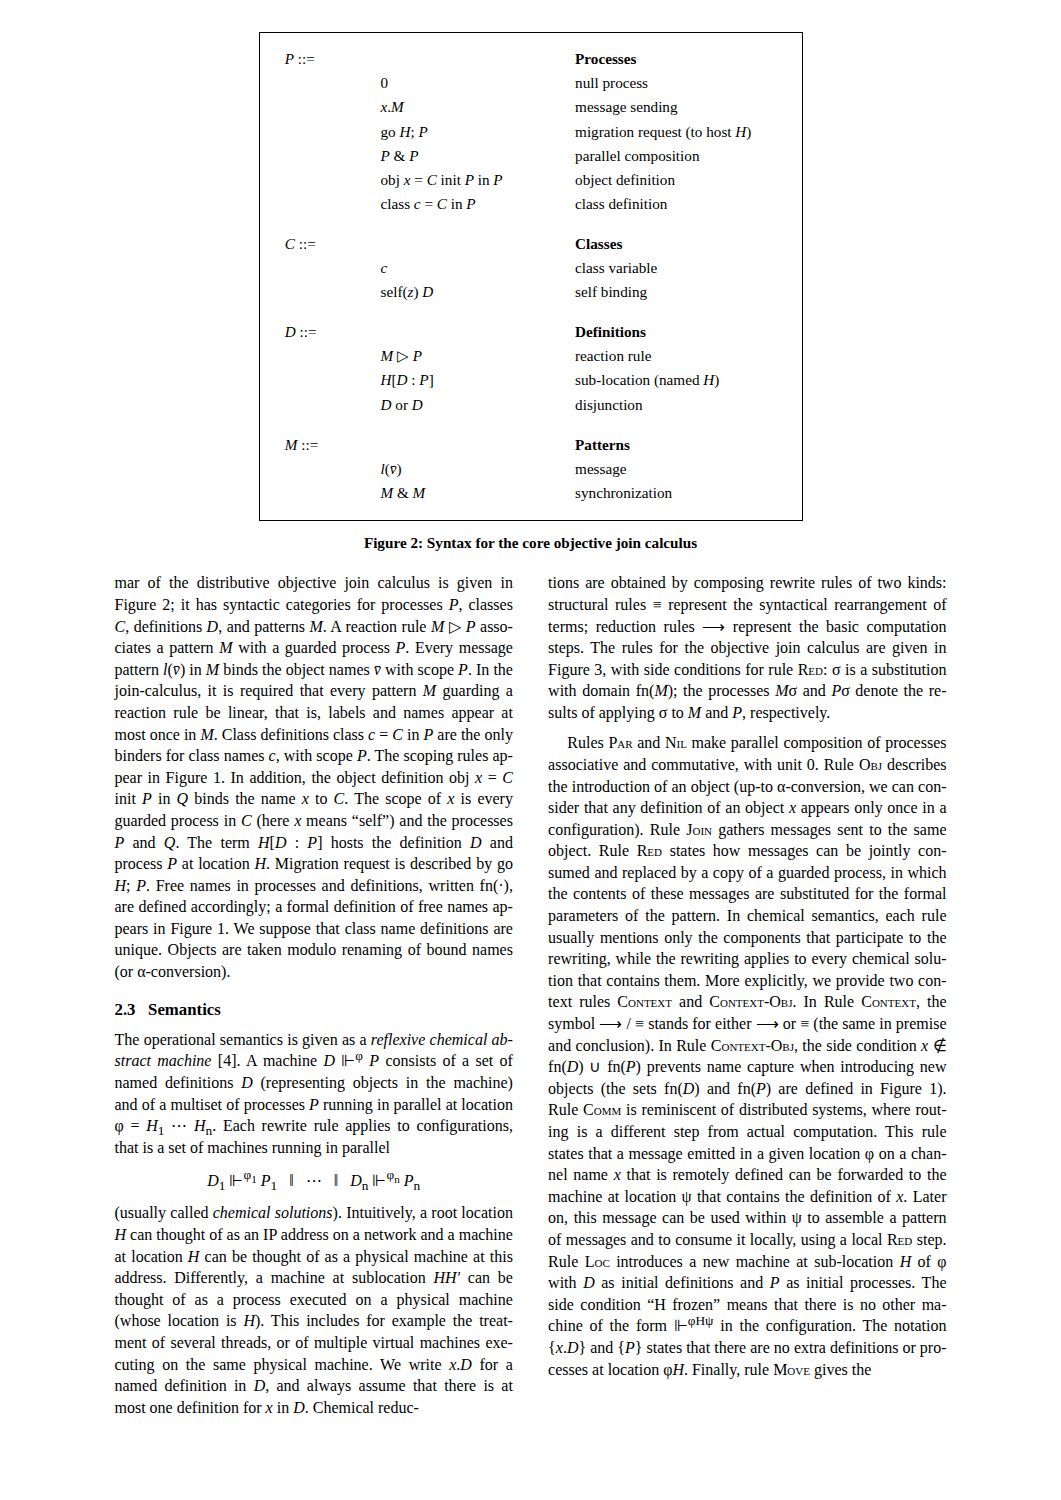| P ::= | | Processes |
| | 0 | null process |
| | x . M | message sending |
| | go H ; P | migration request (to host H ) |
| | P & P | parallel composition |
| | obj x = C init P in P | object definition |
| | class c = C in P | class definition |
| C ::= | | Classes |
| | c | class variable |
| | self( z ) D | self binding |
| D ::= | | Definitions |
| | M ▷ P | reaction rule |
| | H [ D : P ] | sub-location (named H ) |
| | D or D | disjunction |
| M ::= | | Patterns |
| | l ( v̄ ) | message |
| | M & M | synchronization |
Figure 2: Syntax for the core objective join calculus
mar of the distributive objective join calculus is given in Figure 2; it has syntactic categories for processes P, classes C, definitions D, and patterns M. A reaction rule M ▷ P associates a pattern M with a guarded process P. Every message pattern l(v̄) in M binds the object names v̄ with scope P. In the join-calculus, it is required that every pattern M guarding a reaction rule be linear, that is, labels and names appear at most once in M. Class definitions class c = C in P are the only binders for class names c, with scope P. The scoping rules appear in Figure 1. In addition, the object definition obj x = C init P in Q binds the name x to C. The scope of x is every guarded process in C (here x means “self”) and the processes P and Q. The term H[D : P] hosts the definition D and process P at location H. Migration request is described by go H; P. Free names in processes and definitions, written fn(·), are defined accordingly; a formal definition of free names appears in Figure 1. We suppose that class name definitions are unique. Objects are taken modulo renaming of bound names (or α-conversion).
2.3 Semantics
The operational semantics is given as a reflexive chemical abstract machine [4]. A machine D ⊩φ P consists of a set of named definitions D (representing objects in the machine) and of a multiset of processes P running in parallel at location φ = H1 ⋯ Hn. Each rewrite rule applies to configurations, that is a set of machines running in parallel
D1 ⊩φ1 P1 ‖ ⋯ ‖ Dn ⊩φn Pn
(usually called chemical solutions). Intuitively, a root location H can thought of as an IP address on a network and a machine at location H can be thought of as a physical machine at this address. Differently, a machine at sublocation HH′ can be thought of as a process executed on a physical machine (whose location is H). This includes for example the treatment of several threads, or of multiple virtual machines executing on the same physical machine. We write x.D for a named definition in D, and always assume that there is at most one definition for x in D. Chemical reduc-
tions are obtained by composing rewrite rules of two kinds: structural rules ≡ represent the syntactical rearrangement of terms; reduction rules ⟶ represent the basic computation steps. The rules for the objective join calculus are given in Figure 3, with side conditions for rule Red: σ is a substitution with domain fn(M); the processes Mσ and Pσ denote the results of applying σ to M and P, respectively.
Rules Par and Nil make parallel composition of processes associative and commutative, with unit 0. Rule Obj describes the introduction of an object (up-to α-conversion, we can consider that any definition of an object x appears only once in a configuration). Rule Join gathers messages sent to the same object. Rule Red states how messages can be jointly consumed and replaced by a copy of a guarded process, in which the contents of these messages are substituted for the formal parameters of the pattern. In chemical semantics, each rule usually mentions only the components that participate to the rewriting, while the rewriting applies to every chemical solution that contains them. More explicitly, we provide two context rules Context and Context-Obj. In Rule Context, the symbol ⟶ / ≡ stands for either ⟶ or ≡ (the same in premise and conclusion). In Rule Context-Obj, the side condition x ∉ fn(D) ∪ fn(P) prevents name capture when introducing new objects (the sets fn(D) and fn(P) are defined in Figure 1). Rule Comm is reminiscent of distributed systems, where routing is a different step from actual computation. This rule states that a message emitted in a given location φ on a channel name x that is remotely defined can be forwarded to the machine at location ψ that contains the definition of x. Later on, this message can be used within ψ to assemble a pattern of messages and to consume it locally, using a local Red step. Rule Loc introduces a new machine at sub-location H of φ with D as initial definitions and P as initial processes. The side condition “H frozen” means that there is no other machine of the form ⊩φHψ in the configuration. The notation {x.D} and {P} states that there are no extra definitions or processes at location φH. Finally, rule Move gives the